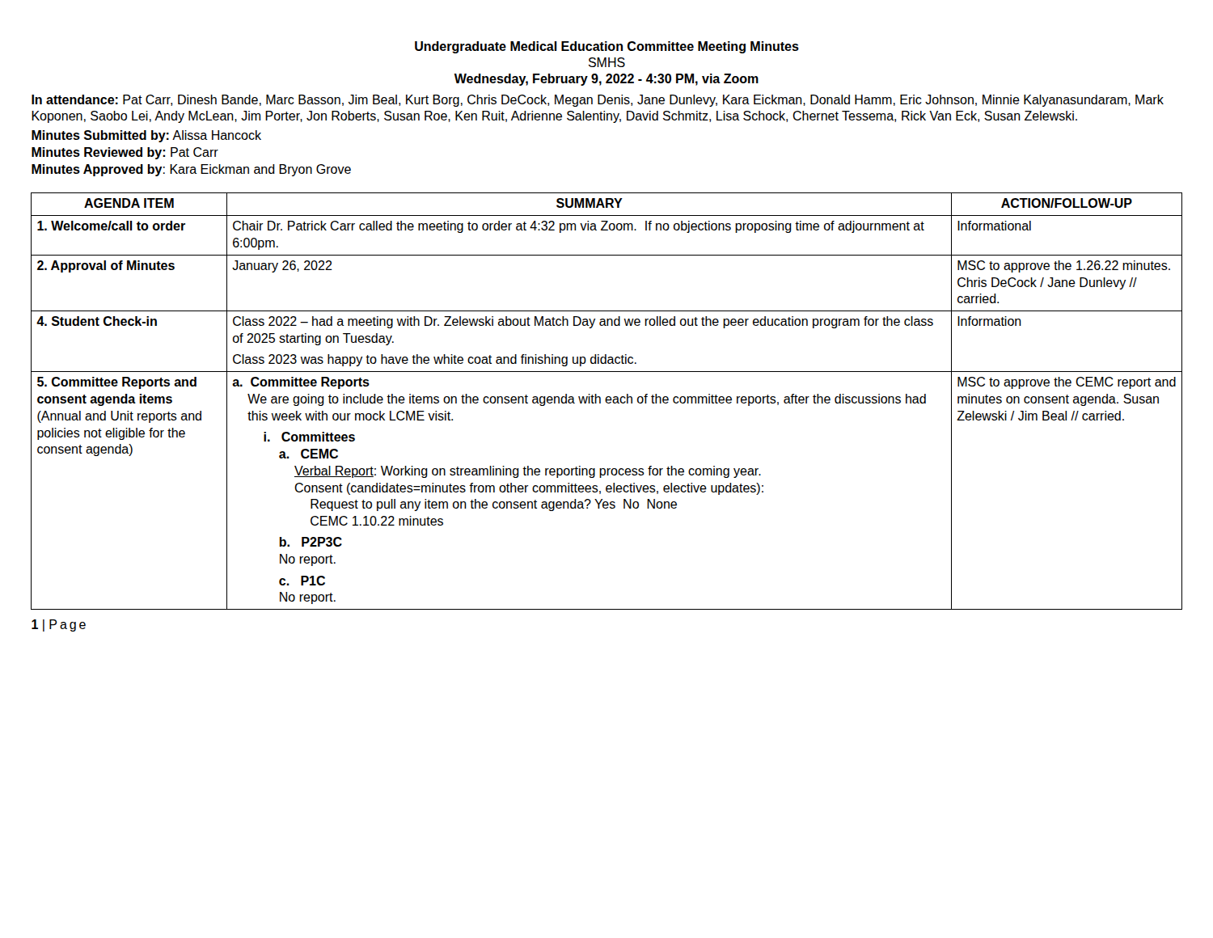Undergraduate Medical Education Committee Meeting Minutes
SMHS
Wednesday, February 9, 2022 - 4:30 PM, via Zoom
In attendance: Pat Carr, Dinesh Bande, Marc Basson, Jim Beal, Kurt Borg, Chris DeCock, Megan Denis, Jane Dunlevy, Kara Eickman, Donald Hamm, Eric Johnson, Minnie Kalyanasundaram, Mark Koponen, Saobo Lei, Andy McLean, Jim Porter, Jon Roberts, Susan Roe, Ken Ruit, Adrienne Salentiny, David Schmitz, Lisa Schock, Chernet Tessema, Rick Van Eck, Susan Zelewski.
Minutes Submitted by: Alissa Hancock
Minutes Reviewed by: Pat Carr
Minutes Approved by: Kara Eickman and Bryon Grove
| AGENDA ITEM | SUMMARY | ACTION/FOLLOW-UP |
| --- | --- | --- |
| 1. Welcome/call to order | Chair Dr. Patrick Carr called the meeting to order at 4:32 pm via Zoom. If no objections proposing time of adjournment at 6:00pm. | Informational |
| 2. Approval of Minutes | January 26, 2022 | MSC to approve the 1.26.22 minutes. Chris DeCock / Jane Dunlevy // carried. |
| 4. Student Check-in | Class 2022 – had a meeting with Dr. Zelewski about Match Day and we rolled out the peer education program for the class of 2025 starting on Tuesday. Class 2023 was happy to have the white coat and finishing up didactic. | Information |
| 5. Committee Reports and consent agenda items (Annual and Unit reports and policies not eligible for the consent agenda) | a. Committee Reports We are going to include the items on the consent agenda with each of the committee reports, after the discussions had this week with our mock LCME visit. i. Committees a. CEMC Verbal Report : Working on streamlining the reporting process for the coming year. Consent (candidates=minutes from other committees, electives, elective updates): Request to pull any item on the consent agenda? Yes No None CEMC 1.10.22 minutes b. P2P3C No report. c. P1C No report. | MSC to approve the CEMC report and minutes on consent agenda. Susan Zelewski / Jim Beal // carried. |
1 | Page